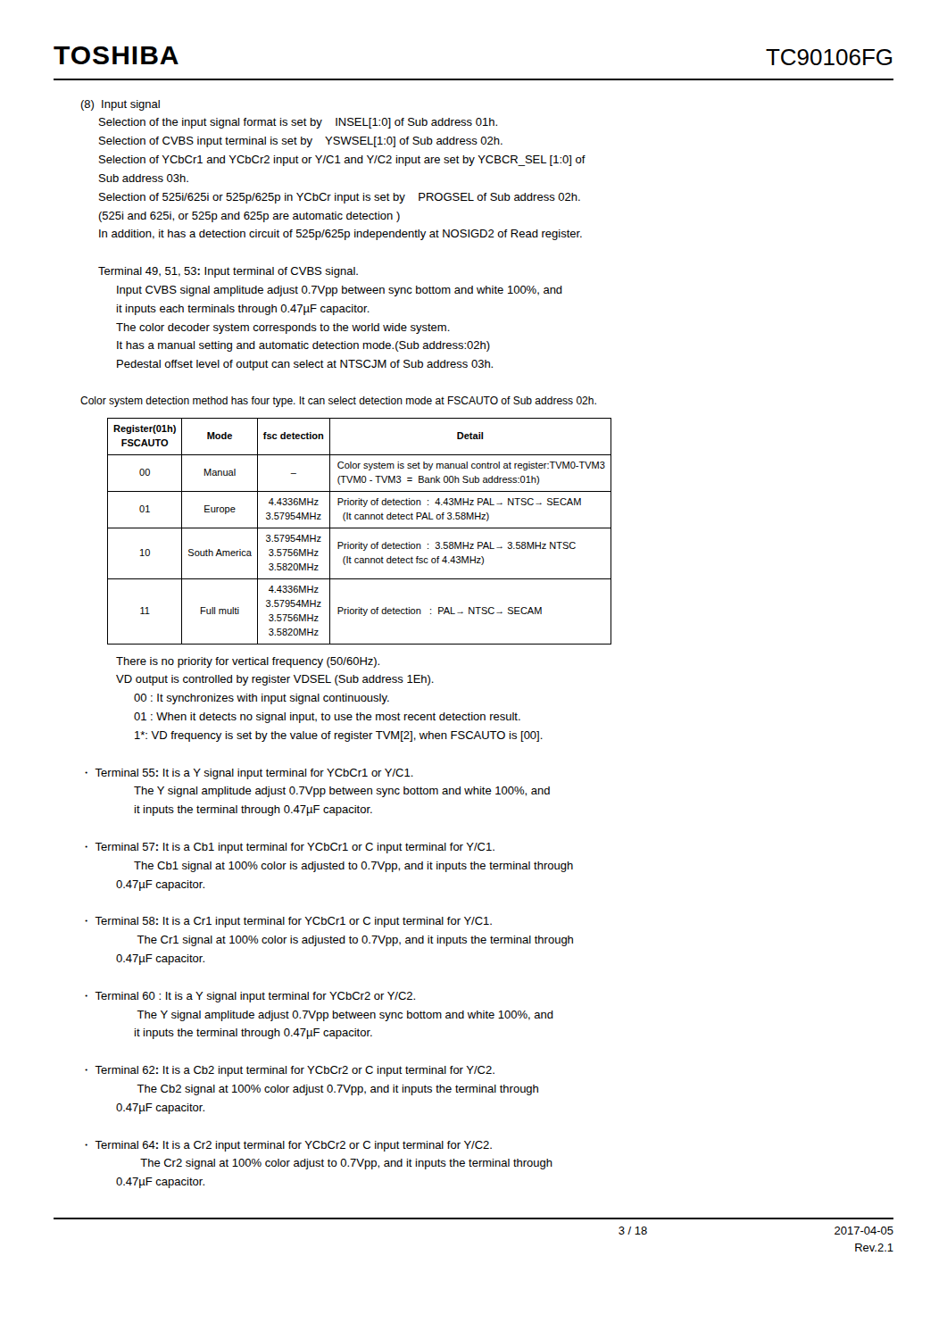TOSHIBA
TC90106FG
(8) Input signal
Selection of the input signal format is set by INSEL[1:0] of Sub address 01h.
Selection of CVBS input terminal is set by YSWSEL[1:0] of Sub address 02h.
Selection of YCbCr1 and YCbCr2 input or Y/C1 and Y/C2 input are set by YCBCR_SEL [1:0] of
Sub address 03h.
Selection of 525i/625i or 525p/625p in YCbCr input is set by PROGSEL of Sub address 02h.
(525i and 625i, or 525p and 625p are automatic detection )
In addition, it has a detection circuit of 525p/625p independently at NOSIGD2 of Read register.
Terminal 49, 51, 53: Input terminal of CVBS signal.
Input CVBS signal amplitude adjust 0.7Vpp between sync bottom and white 100%, and
it inputs each terminals through 0.47µF capacitor.
The color decoder system corresponds to the world wide system.
It has a manual setting and automatic detection mode.(Sub address:02h)
Pedestal offset level of output can select at NTSCJM of Sub address 03h.
Color system detection method has four type. It can select detection mode at FSCAUTO of Sub address 02h.
| Register(01h) FSCAUTO | Mode | fsc detection | Detail |
| --- | --- | --- | --- |
| 00 | Manual | – | Color system is set by manual control at register:TVM0-TVM3 (TVM0 - TVM3 = Bank 00h Sub address:01h) |
| 01 | Europe | 4.4336MHz 3.57954MHz | Priority of detection : 4.43MHz PAL→ NTSC→ SECAM (It cannot detect PAL of 3.58MHz) |
| 10 | South America | 3.57954MHz 3.5756MHz 3.5820MHz | Priority of detection : 3.58MHz PAL→ 3.58MHz NTSC (It cannot detect fsc of 4.43MHz) |
| 11 | Full multi | 4.4336MHz 3.57954MHz 3.5756MHz 3.5820MHz | Priority of detection : PAL→ NTSC→ SECAM |
There is no priority for vertical frequency (50/60Hz).
VD output is controlled by register VDSEL (Sub address 1Eh).
00 : It synchronizes with input signal continuously.
01 : When it detects no signal input, to use the most recent detection result.
1*: VD frequency is set by the value of register TVM[2], when FSCAUTO is [00].
・ Terminal 55: It is a Y signal input terminal for YCbCr1 or Y/C1.
The Y signal amplitude adjust 0.7Vpp between sync bottom and white 100%, and
it inputs the terminal through 0.47µF capacitor.
・ Terminal 57: It is a Cb1 input terminal for YCbCr1 or C input terminal for Y/C1.
The Cb1 signal at 100% color is adjusted to 0.7Vpp, and it inputs the terminal through
0.47µF capacitor.
・ Terminal 58: It is a Cr1 input terminal for YCbCr1 or C input terminal for Y/C1.
The Cr1 signal at 100% color is adjusted to 0.7Vpp, and it inputs the terminal through
0.47µF capacitor.
・ Terminal 60 : It is a Y signal input terminal for YCbCr2 or Y/C2.
The Y signal amplitude adjust 0.7Vpp between sync bottom and white 100%, and
it inputs the terminal through 0.47µF capacitor.
・ Terminal 62: It is a Cb2 input terminal for YCbCr2 or C input terminal for Y/C2.
The Cb2 signal at 100% color adjust 0.7Vpp, and it inputs the terminal through
0.47µF capacitor.
・ Terminal 64: It is a Cr2 input terminal for YCbCr2 or C input terminal for Y/C2.
The Cr2 signal at 100% color adjust to 0.7Vpp, and it inputs the terminal through
0.47µF capacitor.
3 / 18
2017-04-05
Rev.2.1